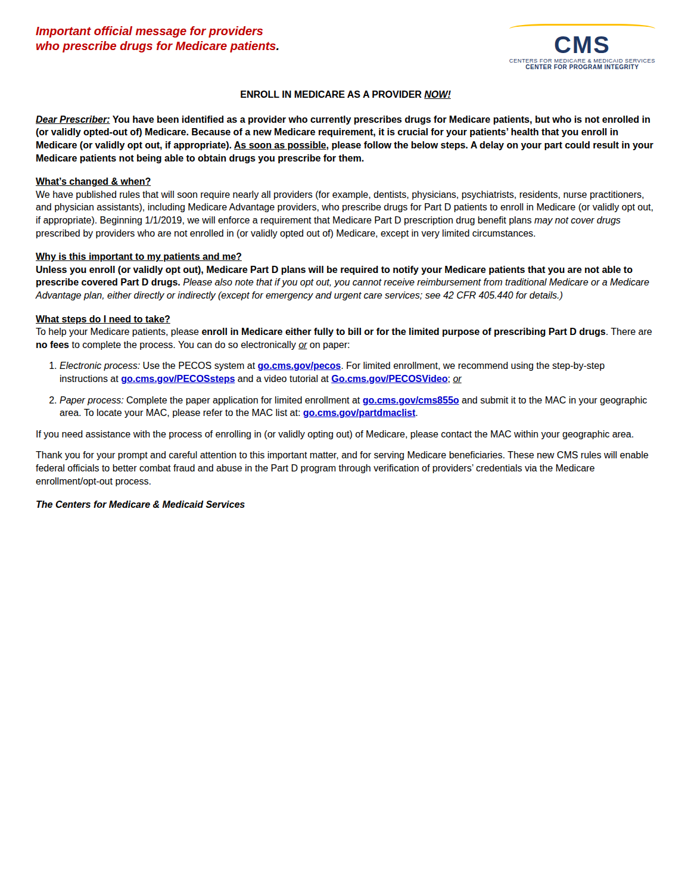Important official message for providers
who prescribe drugs for Medicare patients.
CMS
CENTERS FOR MEDICARE & MEDICAID SERVICES
CENTER FOR PROGRAM INTEGRITY
ENROLL IN MEDICARE AS A PROVIDER NOW!
Dear Prescriber: You have been identified as a provider who currently prescribes drugs for Medicare patients, but who is not enrolled in (or validly opted-out of) Medicare. Because of a new Medicare requirement, it is crucial for your patients’ health that you enroll in Medicare (or validly opt out, if appropriate). As soon as possible, please follow the below steps. A delay on your part could result in your Medicare patients not being able to obtain drugs you prescribe for them.
What’s changed & when?
We have published rules that will soon require nearly all providers (for example, dentists, physicians, psychiatrists, residents, nurse practitioners, and physician assistants), including Medicare Advantage providers, who prescribe drugs for Part D patients to enroll in Medicare (or validly opt out, if appropriate). Beginning 1/1/2019, we will enforce a requirement that Medicare Part D prescription drug benefit plans may not cover drugs prescribed by providers who are not enrolled in (or validly opted out of) Medicare, except in very limited circumstances.
Why is this important to my patients and me?
Unless you enroll (or validly opt out), Medicare Part D plans will be required to notify your Medicare patients that you are not able to prescribe covered Part D drugs. Please also note that if you opt out, you cannot receive reimbursement from traditional Medicare or a Medicare Advantage plan, either directly or indirectly (except for emergency and urgent care services; see 42 CFR 405.440 for details.)
What steps do I need to take?
To help your Medicare patients, please enroll in Medicare either fully to bill or for the limited purpose of prescribing Part D drugs. There are no fees to complete the process. You can do so electronically or on paper:
Electronic process: Use the PECOS system at go.cms.gov/pecos. For limited enrollment, we recommend using the step-by-step instructions at go.cms.gov/PECOSsteps and a video tutorial at Go.cms.gov/PECOSVideo; or
Paper process: Complete the paper application for limited enrollment at go.cms.gov/cms855o and submit it to the MAC in your geographic area. To locate your MAC, please refer to the MAC list at: go.cms.gov/partdmaclist.
If you need assistance with the process of enrolling in (or validly opting out) of Medicare, please contact the MAC within your geographic area.
Thank you for your prompt and careful attention to this important matter, and for serving Medicare beneficiaries. These new CMS rules will enable federal officials to better combat fraud and abuse in the Part D program through verification of providers’ credentials via the Medicare enrollment/opt-out process.
The Centers for Medicare & Medicaid Services